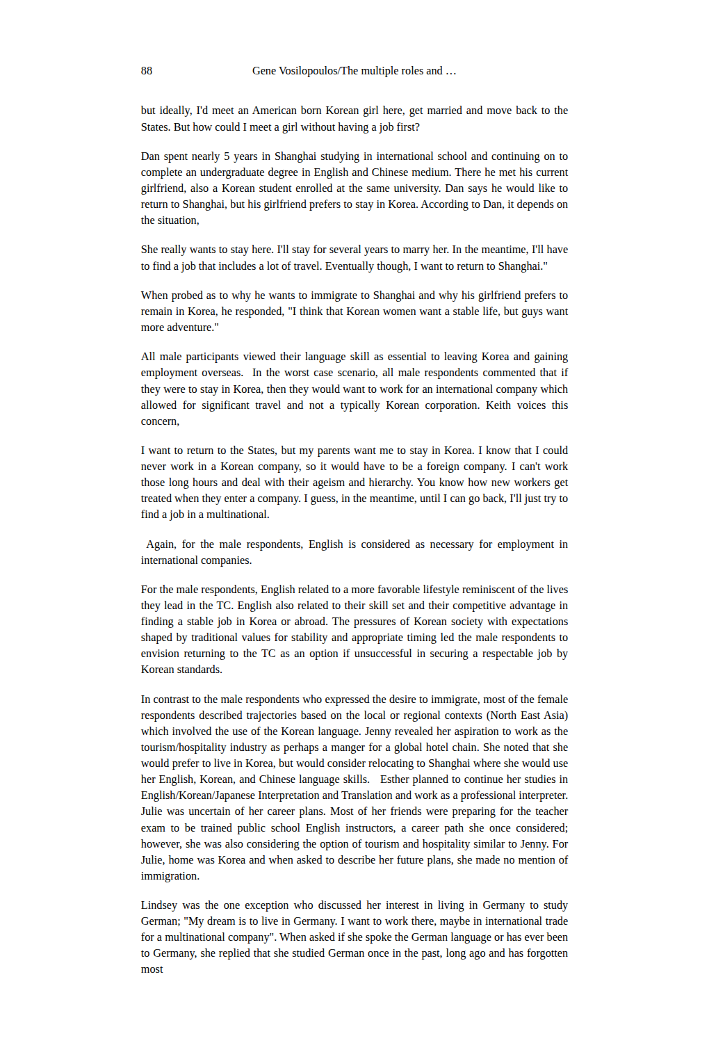88 Gene Vosilopoulos/The multiple roles and …
but ideally, I'd meet an American born Korean girl here, get married and move back to the States. But how could I meet a girl without having a job first?
Dan spent nearly 5 years in Shanghai studying in international school and continuing on to complete an undergraduate degree in English and Chinese medium. There he met his current girlfriend, also a Korean student enrolled at the same university. Dan says he would like to return to Shanghai, but his girlfriend prefers to stay in Korea. According to Dan, it depends on the situation,
She really wants to stay here. I'll stay for several years to marry her. In the meantime, I'll have to find a job that includes a lot of travel. Eventually though, I want to return to Shanghai."
When probed as to why he wants to immigrate to Shanghai and why his girlfriend prefers to remain in Korea, he responded, "I think that Korean women want a stable life, but guys want more adventure."
All male participants viewed their language skill as essential to leaving Korea and gaining employment overseas. In the worst case scenario, all male respondents commented that if they were to stay in Korea, then they would want to work for an international company which allowed for significant travel and not a typically Korean corporation. Keith voices this concern,
I want to return to the States, but my parents want me to stay in Korea. I know that I could never work in a Korean company, so it would have to be a foreign company. I can't work those long hours and deal with their ageism and hierarchy. You know how new workers get treated when they enter a company. I guess, in the meantime, until I can go back, I'll just try to find a job in a multinational.
Again, for the male respondents, English is considered as necessary for employment in international companies.
For the male respondents, English related to a more favorable lifestyle reminiscent of the lives they lead in the TC. English also related to their skill set and their competitive advantage in finding a stable job in Korea or abroad. The pressures of Korean society with expectations shaped by traditional values for stability and appropriate timing led the male respondents to envision returning to the TC as an option if unsuccessful in securing a respectable job by Korean standards.
In contrast to the male respondents who expressed the desire to immigrate, most of the female respondents described trajectories based on the local or regional contexts (North East Asia) which involved the use of the Korean language. Jenny revealed her aspiration to work as the tourism/hospitality industry as perhaps a manger for a global hotel chain. She noted that she would prefer to live in Korea, but would consider relocating to Shanghai where she would use her English, Korean, and Chinese language skills. Esther planned to continue her studies in English/Korean/Japanese Interpretation and Translation and work as a professional interpreter. Julie was uncertain of her career plans. Most of her friends were preparing for the teacher exam to be trained public school English instructors, a career path she once considered; however, she was also considering the option of tourism and hospitality similar to Jenny. For Julie, home was Korea and when asked to describe her future plans, she made no mention of immigration.
Lindsey was the one exception who discussed her interest in living in Germany to study German; "My dream is to live in Germany. I want to work there, maybe in international trade for a multinational company". When asked if she spoke the German language or has ever been to Germany, she replied that she studied German once in the past, long ago and has forgotten most